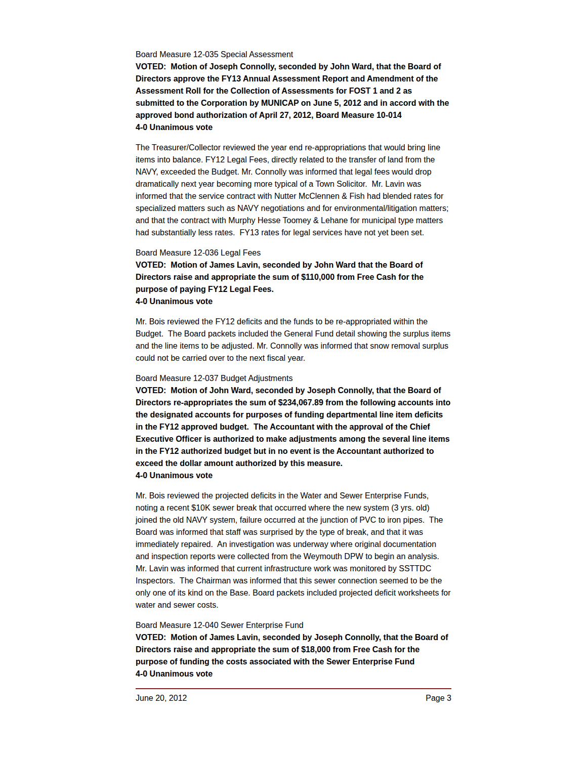Board Measure 12-035 Special Assessment
VOTED: Motion of Joseph Connolly, seconded by John Ward, that the Board of Directors approve the FY13 Annual Assessment Report and Amendment of the Assessment Roll for the Collection of Assessments for FOST 1 and 2 as submitted to the Corporation by MUNICAP on June 5, 2012 and in accord with the approved bond authorization of April 27, 2012, Board Measure 10-014
4-0 Unanimous vote
The Treasurer/Collector reviewed the year end re-appropriations that would bring line items into balance. FY12 Legal Fees, directly related to the transfer of land from the NAVY, exceeded the Budget. Mr. Connolly was informed that legal fees would drop dramatically next year becoming more typical of a Town Solicitor. Mr. Lavin was informed that the service contract with Nutter McClennen & Fish had blended rates for specialized matters such as NAVY negotiations and for environmental/litigation matters; and that the contract with Murphy Hesse Toomey & Lehane for municipal type matters had substantially less rates. FY13 rates for legal services have not yet been set.
Board Measure 12-036 Legal Fees
VOTED: Motion of James Lavin, seconded by John Ward that the Board of Directors raise and appropriate the sum of $110,000 from Free Cash for the purpose of paying FY12 Legal Fees.
4-0 Unanimous vote
Mr. Bois reviewed the FY12 deficits and the funds to be re-appropriated within the Budget. The Board packets included the General Fund detail showing the surplus items and the line items to be adjusted. Mr. Connolly was informed that snow removal surplus could not be carried over to the next fiscal year.
Board Measure 12-037 Budget Adjustments
VOTED: Motion of John Ward, seconded by Joseph Connolly, that the Board of Directors re-appropriates the sum of $234,067.89 from the following accounts into the designated accounts for purposes of funding departmental line item deficits in the FY12 approved budget. The Accountant with the approval of the Chief Executive Officer is authorized to make adjustments among the several line items in the FY12 authorized budget but in no event is the Accountant authorized to exceed the dollar amount authorized by this measure.
4-0 Unanimous vote
Mr. Bois reviewed the projected deficits in the Water and Sewer Enterprise Funds, noting a recent $10K sewer break that occurred where the new system (3 yrs. old) joined the old NAVY system, failure occurred at the junction of PVC to iron pipes. The Board was informed that staff was surprised by the type of break, and that it was immediately repaired. An investigation was underway where original documentation and inspection reports were collected from the Weymouth DPW to begin an analysis. Mr. Lavin was informed that current infrastructure work was monitored by SSTTDC Inspectors. The Chairman was informed that this sewer connection seemed to be the only one of its kind on the Base. Board packets included projected deficit worksheets for water and sewer costs.
Board Measure 12-040 Sewer Enterprise Fund
VOTED: Motion of James Lavin, seconded by Joseph Connolly, that the Board of Directors raise and appropriate the sum of $18,000 from Free Cash for the purpose of funding the costs associated with the Sewer Enterprise Fund
4-0 Unanimous vote
June 20, 2012 Page 3